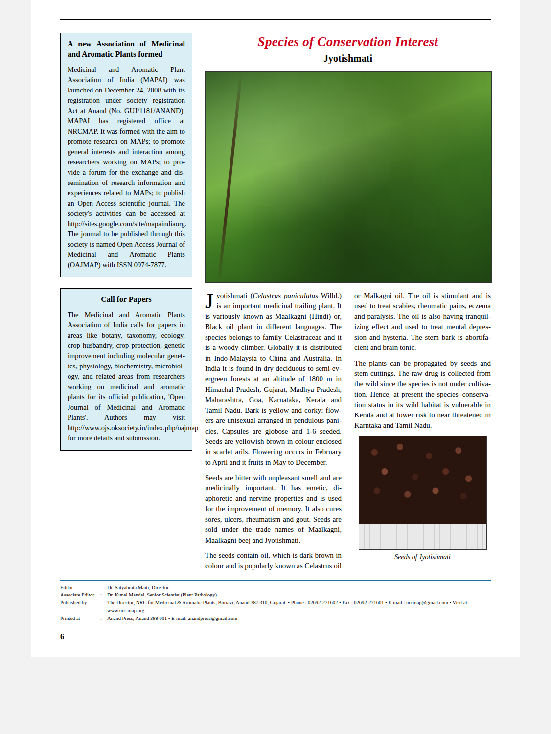A new Association of Medicinal and Aromatic Plants formed
Medicinal and Aromatic Plant Association of India (MAPAI) was launched on December 24, 2008 with its registration under society registration Act at Anand (No. GUJ/1181/ANAND). MAPAI has registered office at NRCMAP. It was formed with the aim to promote research on MAPs; to promote general interests and interaction among researchers working on MAPs; to provide a forum for the exchange and dissemination of research information and experiences related to MAPs; to publish an Open Access scientific journal. The society's activities can be accessed at http://sites.google.com/site/mapaindiaorg. The journal to be published through this society is named Open Access Journal of Medicinal and Aromatic Plants (OAJMAP) with ISSN 0974-7877.
Call for Papers
The Medicinal and Aromatic Plants Association of India calls for papers in areas like botany, taxonomy, ecology, crop husbandry, crop protection, genetic improvement including molecular genetics, physiology, biochemistry, microbiology, and related areas from researchers working on medicinal and aromatic plants for its official publication, 'Open Journal of Medicinal and Aromatic Plants'. Authors may visit http://www.ojs.oksociety.in/index.php/oajmap for more details and submission.
Species of Conservation Interest
Jyotishmati
Jyotishmati (Celastrus paniculatus Willd.) is an important medicinal trailing plant. It is variously known as Maalkagni (Hindi) or, Black oil plant in different languages. The species belongs to family Celastraceae and it is a woody climber. Globally it is distributed in Indo-Malaysia to China and Australia. In India it is found in dry deciduous to semi-evergreen forests at an altitude of 1800 m in Himachal Pradesh, Gujarat, Madhya Pradesh, Maharashtra, Goa, Karnataka, Kerala and Tamil Nadu. Bark is yellow and corky; flowers are unisexual arranged in pendulous panicles. Capsules are globose and 1-6 seeded. Seeds are yellowish brown in colour enclosed in scarlet arils. Flowering occurs in February to April and it fruits in May to December.
Seeds are bitter with unpleasant smell and are medicinally important. It has emetic, diaphoretic and nervine properties and is used for the improvement of memory. It also cures sores, ulcers, rheumatism and gout. Seeds are sold under the trade names of Maalkagni, Maalkagni beej and Jyotishmati.
The seeds contain oil, which is dark brown in colour and is popularly known as Celastrus oil or Malkagni oil. The oil is stimulant and is used to treat scabies, rheumatic pains, eczema and paralysis. The oil is also having tranquilizing effect and used to treat mental depression and hysteria. The stem bark is abortifacient and brain tonic.
The plants can be propagated by seeds and stem cuttings. The raw drug is collected from the wild since the species is not under cultivation. Hence, at present the species' conservation status in its wild habitat is vulnerable in Kerala and at lower risk to near threatened in Karntaka and Tamil Nadu.
Seeds of Jyotishmati
| Editor | : | Dr. Satyabrata Maiti, Director |
| Associate Editor | : | Dr. Kunal Mandal, Senior Scientist (Plant Pathology) |
| Published by | : | The Director, NRC for Medicinal & Aromatic Plants, Boriavi, Anand 387 310, Gujarat. • Phone : 02692-271602 • Fax : 02692-271601 • E-mail : nrcmap@gmail.com • Visit at: www.nrc-map.org |
| Printed at | : | Anand Press, Anand 388 001 • E-mail: anandpress@gmail.com |
6